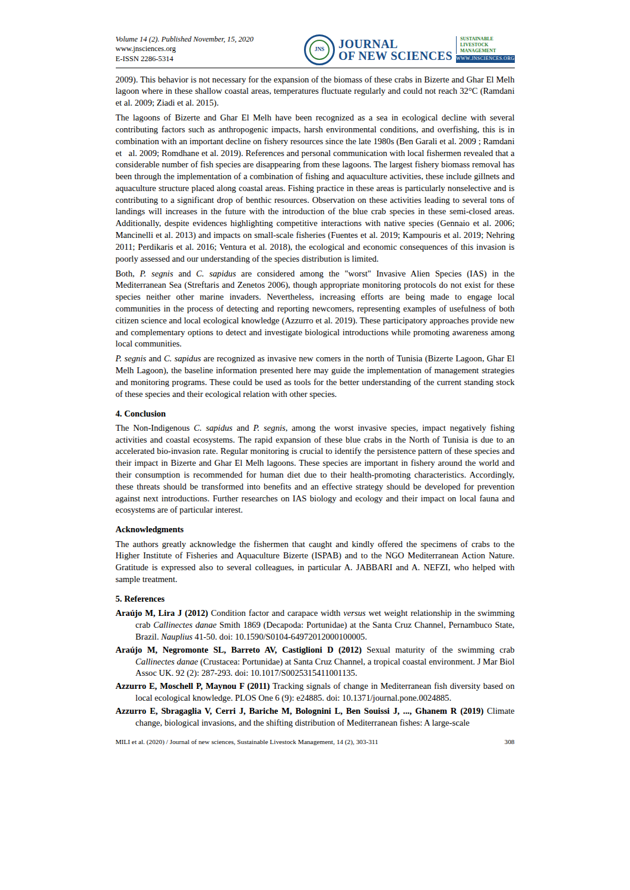Volume 14 (2). Published November, 15, 2020
www.jnsciences.org
E-ISSN 2286-5314
JNS
JOURNAL
OF NEW SCIENCES
Sustainable
Livestock
Management
WWW.JNSCIENCES.ORG
2009). This behavior is not necessary for the expansion of the biomass of these crabs in Bizerte and Ghar El Melh lagoon where in these shallow coastal areas, temperatures fluctuate regularly and could not reach 32°C (Ramdani et al. 2009; Ziadi et al. 2015).
The lagoons of Bizerte and Ghar El Melh have been recognized as a sea in ecological decline with several contributing factors such as anthropogenic impacts, harsh environmental conditions, and overfishing, this is in combination with an important decline on fishery resources since the late 1980s (Ben Garali et al. 2009 ; Ramdani et al. 2009; Romdhane et al. 2019). References and personal communication with local fishermen revealed that a considerable number of fish species are disappearing from these lagoons. The largest fishery biomass removal has been through the implementation of a combination of fishing and aquaculture activities, these include gillnets and aquaculture structure placed along coastal areas. Fishing practice in these areas is particularly nonselective and is contributing to a significant drop of benthic resources. Observation on these activities leading to several tons of landings will increases in the future with the introduction of the blue crab species in these semi-closed areas. Additionally, despite evidences highlighting competitive interactions with native species (Gennaio et al. 2006; Mancinelli et al. 2013) and impacts on small-scale fisheries (Fuentes et al. 2019; Kampouris et al. 2019; Nehring 2011; Perdikaris et al. 2016; Ventura et al. 2018), the ecological and economic consequences of this invasion is poorly assessed and our understanding of the species distribution is limited.
Both, P. segnis and C. sapidus are considered among the "worst" Invasive Alien Species (IAS) in the Mediterranean Sea (Streftaris and Zenetos 2006), though appropriate monitoring protocols do not exist for these species neither other marine invaders. Nevertheless, increasing efforts are being made to engage local communities in the process of detecting and reporting newcomers, representing examples of usefulness of both citizen science and local ecological knowledge (Azzurro et al. 2019). These participatory approaches provide new and complementary options to detect and investigate biological introductions while promoting awareness among local communities.
P. segnis and C. sapidus are recognized as invasive new comers in the north of Tunisia (Bizerte Lagoon, Ghar El Melh Lagoon), the baseline information presented here may guide the implementation of management strategies and monitoring programs. These could be used as tools for the better understanding of the current standing stock of these species and their ecological relation with other species.
4. Conclusion
The Non-Indigenous C. sapidus and P. segnis, among the worst invasive species, impact negatively fishing activities and coastal ecosystems. The rapid expansion of these blue crabs in the North of Tunisia is due to an accelerated bio-invasion rate. Regular monitoring is crucial to identify the persistence pattern of these species and their impact in Bizerte and Ghar El Melh lagoons. These species are important in fishery around the world and their consumption is recommended for human diet due to their health-promoting characteristics. Accordingly, these threats should be transformed into benefits and an effective strategy should be developed for prevention against next introductions. Further researches on IAS biology and ecology and their impact on local fauna and ecosystems are of particular interest.
Acknowledgments
The authors greatly acknowledge the fishermen that caught and kindly offered the specimens of crabs to the Higher Institute of Fisheries and Aquaculture Bizerte (ISPAB) and to the NGO Mediterranean Action Nature. Gratitude is expressed also to several colleagues, in particular A. JABBARI and A. NEFZI, who helped with sample treatment.
5. References
Araújo M, Lira J (2012) Condition factor and carapace width versus wet weight relationship in the swimming crab Callinectes danae Smith 1869 (Decapoda: Portunidae) at the Santa Cruz Channel, Pernambuco State, Brazil. Nauplius 41-50. doi: 10.1590/S0104-64972012000100005.
Araújo M, Negromonte SL, Barreto AV, Castiglioni D (2012) Sexual maturity of the swimming crab Callinectes danae (Crustacea: Portunidae) at Santa Cruz Channel, a tropical coastal environment. J Mar Biol Assoc UK. 92 (2): 287-293. doi: 10.1017/S0025315411001135.
Azzurro E, Moschell P, Maynou F (2011) Tracking signals of change in Mediterranean fish diversity based on local ecological knowledge. PLOS One 6 (9): e24885. doi: 10.1371/journal.pone.0024885.
Azzurro E, Sbragaglia V, Cerri J, Bariche M, Bolognini L, Ben Souissi J, ..., Ghanem R (2019) Climate change, biological invasions, and the shifting distribution of Mediterranean fishes: A large-scale
MILI et al. (2020) / Journal of new sciences, Sustainable Livestock Management, 14 (2), 303-311
308